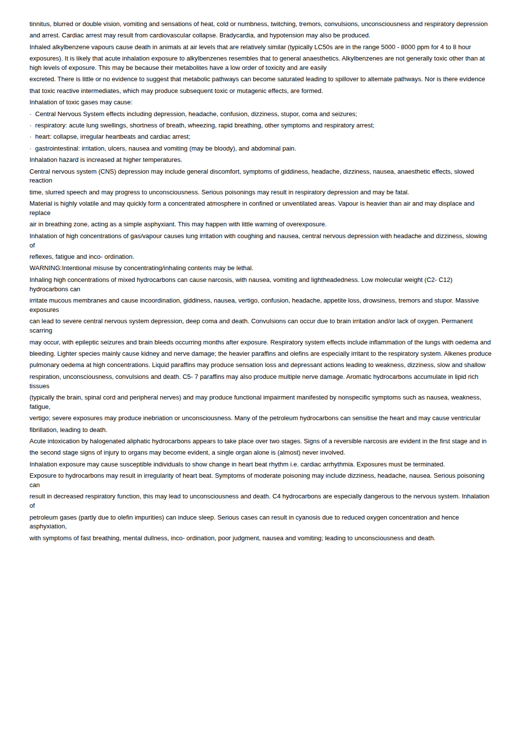tinnitus, blurred or double vision, vomiting and sensations of heat, cold or numbness, twitching, tremors, convulsions, unconsciousness and respiratory depression
and arrest. Cardiac arrest may result from cardiovascular collapse. Bradycardia, and hypotension may also be produced.
Inhaled alkylbenzene vapours cause death in animals at air levels that are relatively similar (typically LC50s are in the range 5000 - 8000 ppm for 4 to 8 hour
exposures). It is likely that acute inhalation exposure to alkylbenzenes resembles that to general anaesthetics. Alkylbenzenes are not generally toxic other than at high levels of exposure. This may be because their metabolites have a low order of toxicity and are easily
excreted. There is little or no evidence to suggest that metabolic pathways can become saturated leading to spillover to alternate pathways. Nor is there evidence
that toxic reactive intermediates, which may produce subsequent toxic or mutagenic effects, are formed.
Inhalation of toxic gases may cause:
Central Nervous System effects including depression, headache, confusion, dizziness, stupor, coma and seizures;
respiratory: acute lung swellings, shortness of breath, wheezing, rapid breathing, other symptoms and respiratory arrest;
heart: collapse, irregular heartbeats and cardiac arrest;
gastrointestinal: irritation, ulcers, nausea and vomiting (may be bloody), and abdominal pain.
Inhalation hazard is increased at higher temperatures.
Central nervous system (CNS) depression may include general discomfort, symptoms of giddiness, headache, dizziness, nausea, anaesthetic effects, slowed reaction
time, slurred speech and may progress to unconsciousness. Serious poisonings may result in respiratory depression and may be fatal.
Material is highly volatile and may quickly form a concentrated atmosphere in confined or unventilated areas. Vapour is heavier than air and may displace and replace
air in breathing zone, acting as a simple asphyxiant. This may happen with little warning of overexposure.
Inhalation of high concentrations of gas/vapour causes lung irritation with coughing and nausea, central nervous depression with headache and dizziness, slowing of
reflexes, fatigue and inco- ordination.
WARNING:Intentional misuse by concentrating/inhaling contents may be lethal.
Inhaling high concentrations of mixed hydrocarbons can cause narcosis, with nausea, vomiting and lightheadedness. Low molecular weight (C2- C12) hydrocarbons can
irritate mucous membranes and cause incoordination, giddiness, nausea, vertigo, confusion, headache, appetite loss, drowsiness, tremors and stupor. Massive exposures
can lead to severe central nervous system depression, deep coma and death. Convulsions can occur due to brain irritation and/or lack of oxygen. Permanent scarring
may occur, with epileptic seizures and brain bleeds occurring months after exposure. Respiratory system effects include inflammation of the lungs with oedema and
bleeding. Lighter species mainly cause kidney and nerve damage; the heavier paraffins and olefins are especially irritant to the respiratory system. Alkenes produce
pulmonary oedema at high concentrations. Liquid paraffins may produce sensation loss and depressant actions leading to weakness, dizziness, slow and shallow
respiration, unconsciousness, convulsions and death. C5- 7 paraffins may also produce multiple nerve damage. Aromatic hydrocarbons accumulate in lipid rich tissues
(typically the brain, spinal cord and peripheral nerves) and may produce functional impairment manifested by nonspecific symptoms such as nausea, weakness, fatigue,
vertigo; severe exposures may produce inebriation or unconsciousness. Many of the petroleum hydrocarbons can sensitise the heart and may cause ventricular
fibrillation, leading to death.
Acute intoxication by halogenated aliphatic hydrocarbons appears to take place over two stages. Signs of a reversible narcosis are evident in the first stage and in
the second stage signs of injury to organs may become evident, a single organ alone is (almost) never involved.
Inhalation exposure may cause susceptible individuals to show change in heart beat rhythm i.e. cardiac arrhythmia. Exposures must be terminated.
Exposure to hydrocarbons may result in irregularity of heart beat. Symptoms of moderate poisoning may include dizziness, headache, nausea. Serious poisoning can
result in decreased respiratory function, this may lead to unconsciousness and death. C4 hydrocarbons are especially dangerous to the nervous system. Inhalation of
petroleum gases (partly due to olefin impurities) can induce sleep. Serious cases can result in cyanosis due to reduced oxygen concentration and hence asphyxiation,
with symptoms of fast breathing, mental dullness, inco- ordination, poor judgment, nausea and vomiting; leading to unconsciousness and death.